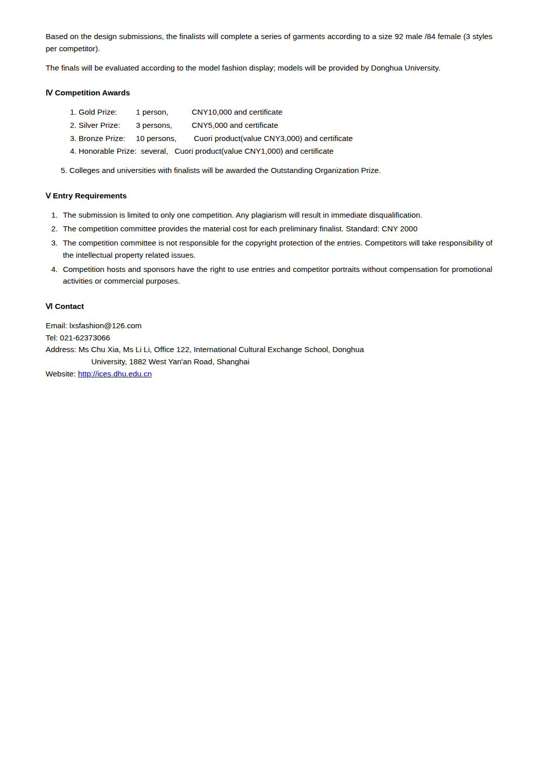Based on the design submissions, the finalists will complete a series of garments according to a size 92 male /84 female (3 styles per competitor).
The finals will be evaluated according to the model fashion display; models will be provided by Donghua University.
Ⅳ Competition Awards
1. Gold Prize: 1 person, CNY10,000 and certificate
2. Silver Prize: 3 persons, CNY5,000 and certificate
3. Bronze Prize: 10 persons, Cuori product(value CNY3,000) and certificate
4. Honorable Prize: several, Cuori product(value CNY1,000) and certificate
5. Colleges and universities with finalists will be awarded the Outstanding Organization Prize.
Ⅴ Entry Requirements
The submission is limited to only one competition. Any plagiarism will result in immediate disqualification.
The competition committee provides the material cost for each preliminary finalist. Standard: CNY 2000
The competition committee is not responsible for the copyright protection of the entries. Competitors will take responsibility of the intellectual property related issues.
Competition hosts and sponsors have the right to use entries and competitor portraits without compensation for promotional activities or commercial purposes.
Ⅵ Contact
Email: lxsfashion@126.com
Tel: 021-62373066
Address: Ms Chu Xia, Ms Li Li, Office 122, International Cultural Exchange School, Donghua
University, 1882 West Yan'an Road, Shanghai
Website: http://ices.dhu.edu.cn